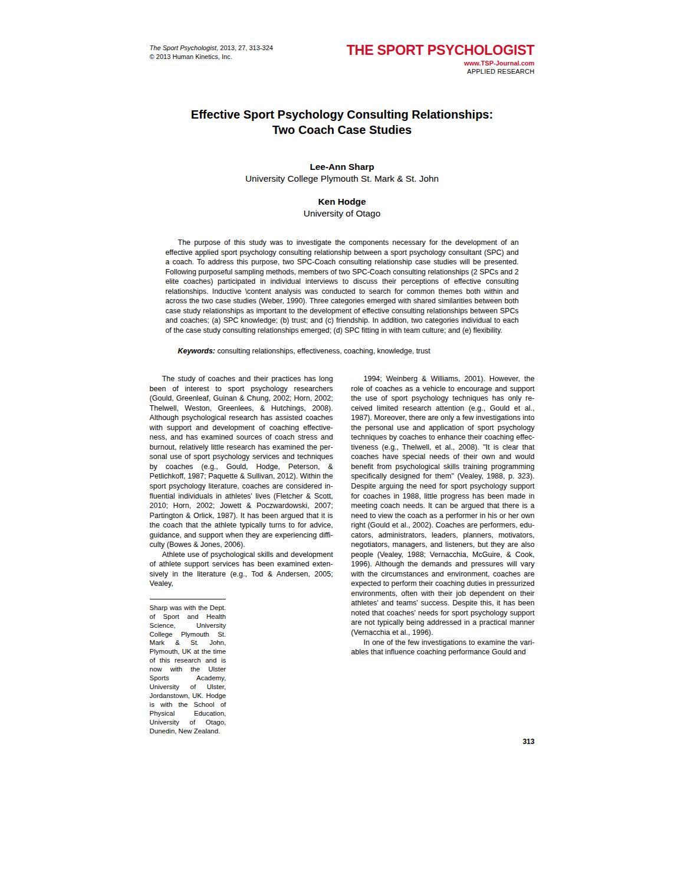The Sport Psychologist, 2013, 27, 313-324
© 2013 Human Kinetics, Inc.
THE SPORT PSYCHOLOGIST
www.TSP-Journal.com
APPLIED RESEARCH
Effective Sport Psychology Consulting Relationships:
Two Coach Case Studies
Lee-Ann Sharp
University College Plymouth St. Mark & St. John
Ken Hodge
University of Otago
The purpose of this study was to investigate the components necessary for the development of an effective applied sport psychology consulting relationship between a sport psychology consultant (SPC) and a coach. To address this purpose, two SPC-Coach consulting relationship case studies will be presented. Following purposeful sampling methods, members of two SPC-Coach consulting relationships (2 SPCs and 2 elite coaches) participated in individual interviews to discuss their perceptions of effective consulting relationships. Inductive \content analysis was conducted to search for common themes both within and across the two case studies (Weber, 1990). Three categories emerged with shared similarities between both case study relationships as important to the development of effective consulting relationships between SPCs and coaches; (a) SPC knowledge; (b) trust; and (c) friendship. In addition, two categories individual to each of the case study consulting relationships emerged; (d) SPC fitting in with team culture; and (e) flexibility.
Keywords: consulting relationships, effectiveness, coaching, knowledge, trust
The study of coaches and their practices has long been of interest to sport psychology researchers (Gould, Greenleaf, Guinan & Chung, 2002; Horn, 2002; Thelwell, Weston, Greenlees, & Hutchings, 2008). Although psychological research has assisted coaches with support and development of coaching effectiveness, and has examined sources of coach stress and burnout, relatively little research has examined the personal use of sport psychology services and techniques by coaches (e.g., Gould, Hodge, Peterson, & Petlichkoff, 1987; Paquette & Sullivan, 2012). Within the sport psychology literature, coaches are considered influential individuals in athletes' lives (Fletcher & Scott, 2010; Horn, 2002; Jowett & Poczwardowski, 2007; Partington & Orlick, 1987). It has been argued that it is the coach that the athlete typically turns to for advice, guidance, and support when they are experiencing difficulty (Bowes & Jones, 2006).
Athlete use of psychological skills and development of athlete support services has been examined extensively in the literature (e.g., Tod & Andersen, 2005; Vealey,
Sharp was with the Dept. of Sport and Health Science, University College Plymouth St. Mark & St. John, Plymouth, UK at the time of this research and is now with the Ulster Sports Academy, University of Ulster, Jordanstown, UK. Hodge is with the School of Physical Education, University of Otago, Dunedin, New Zealand.
1994; Weinberg & Williams, 2001). However, the role of coaches as a vehicle to encourage and support the use of sport psychology techniques has only received limited research attention (e.g., Gould et al., 1987). Moreover, there are only a few investigations into the personal use and application of sport psychology techniques by coaches to enhance their coaching effectiveness (e.g., Thelwell, et al., 2008). "It is clear that coaches have special needs of their own and would benefit from psychological skills training programming specifically designed for them" (Vealey, 1988, p. 323). Despite arguing the need for sport psychology support for coaches in 1988, little progress has been made in meeting coach needs. It can be argued that there is a need to view the coach as a performer in his or her own right (Gould et al., 2002). Coaches are performers, educators, administrators, leaders, planners, motivators, negotiators, managers, and listeners, but they are also people (Vealey, 1988; Vernacchia, McGuire, & Cook, 1996). Although the demands and pressures will vary with the circumstances and environment, coaches are expected to perform their coaching duties in pressurized environments, often with their job dependent on their athletes' and teams' success. Despite this, it has been noted that coaches' needs for sport psychology support are not typically being addressed in a practical manner (Vernacchia et al., 1996).
In one of the few investigations to examine the variables that influence coaching performance Gould and
313